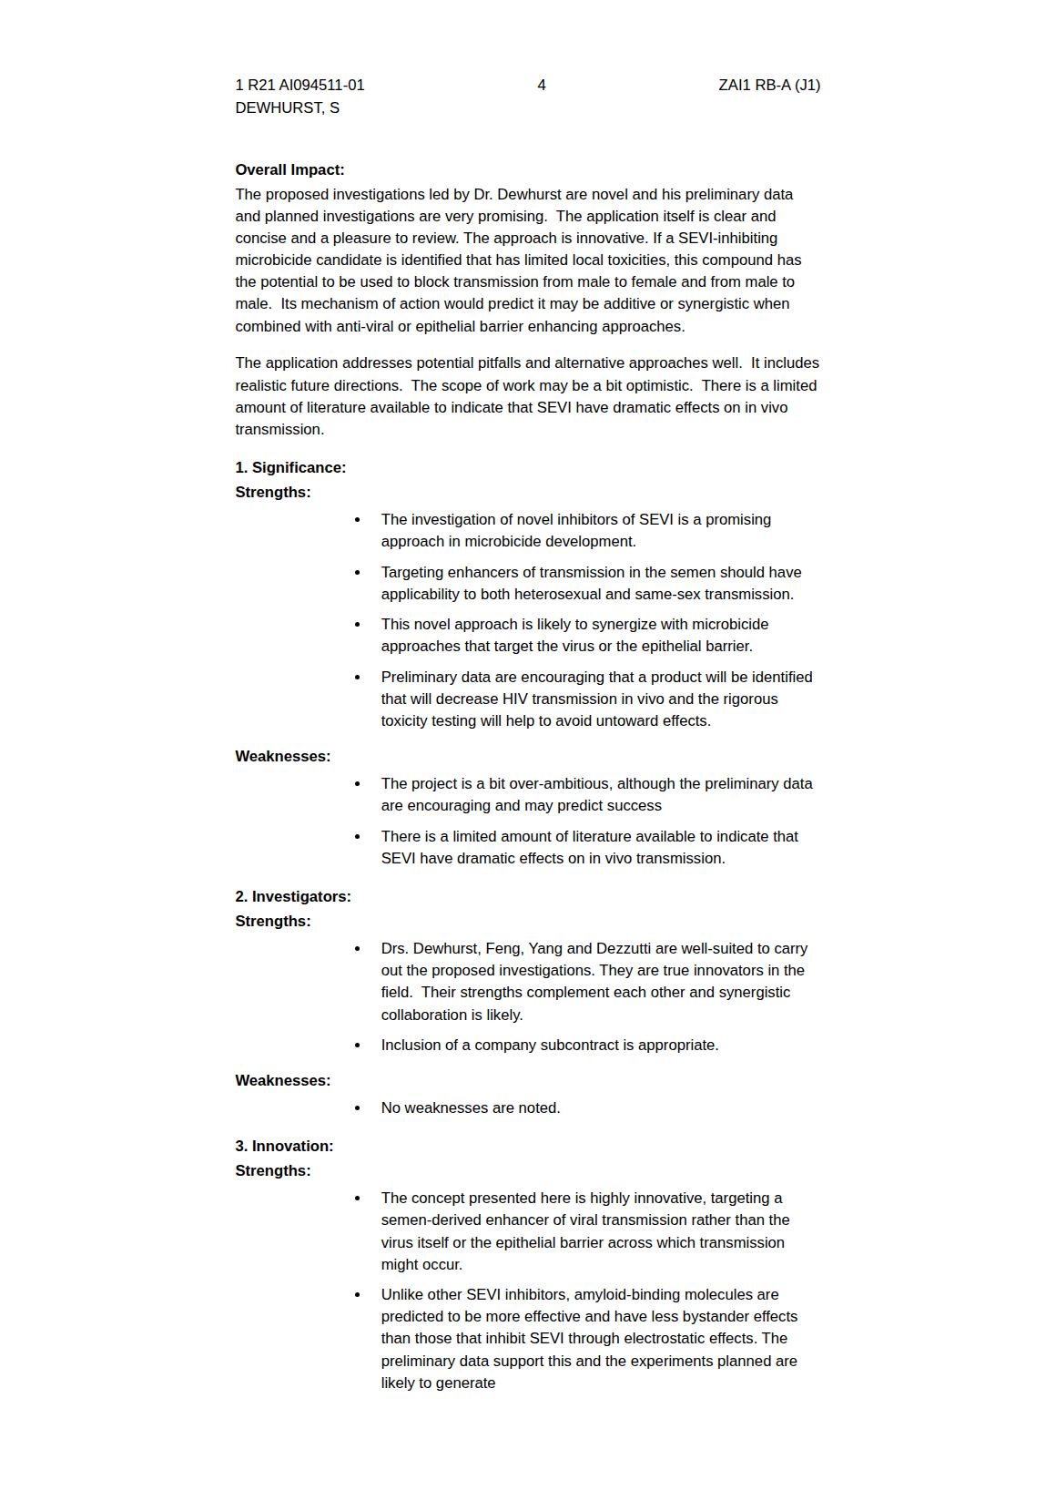1 R21 AI094511-01
4
ZAI1 RB-A (J1)
DEWHURST, S
Overall Impact:
The proposed investigations led by Dr. Dewhurst are novel and his preliminary data and planned investigations are very promising. The application itself is clear and concise and a pleasure to review. The approach is innovative. If a SEVI-inhibiting microbicide candidate is identified that has limited local toxicities, this compound has the potential to be used to block transmission from male to female and from male to male. Its mechanism of action would predict it may be additive or synergistic when combined with anti-viral or epithelial barrier enhancing approaches.
The application addresses potential pitfalls and alternative approaches well. It includes realistic future directions. The scope of work may be a bit optimistic. There is a limited amount of literature available to indicate that SEVI have dramatic effects on in vivo transmission.
1. Significance:
Strengths:
The investigation of novel inhibitors of SEVI is a promising approach in microbicide development.
Targeting enhancers of transmission in the semen should have applicability to both heterosexual and same-sex transmission.
This novel approach is likely to synergize with microbicide approaches that target the virus or the epithelial barrier.
Preliminary data are encouraging that a product will be identified that will decrease HIV transmission in vivo and the rigorous toxicity testing will help to avoid untoward effects.
Weaknesses:
The project is a bit over-ambitious, although the preliminary data are encouraging and may predict success
There is a limited amount of literature available to indicate that SEVI have dramatic effects on in vivo transmission.
2. Investigators:
Strengths:
Drs. Dewhurst, Feng, Yang and Dezzutti are well-suited to carry out the proposed investigations. They are true innovators in the field. Their strengths complement each other and synergistic collaboration is likely.
Inclusion of a company subcontract is appropriate.
Weaknesses:
No weaknesses are noted.
3. Innovation:
Strengths:
The concept presented here is highly innovative, targeting a semen-derived enhancer of viral transmission rather than the virus itself or the epithelial barrier across which transmission might occur.
Unlike other SEVI inhibitors, amyloid-binding molecules are predicted to be more effective and have less bystander effects than those that inhibit SEVI through electrostatic effects. The preliminary data support this and the experiments planned are likely to generate